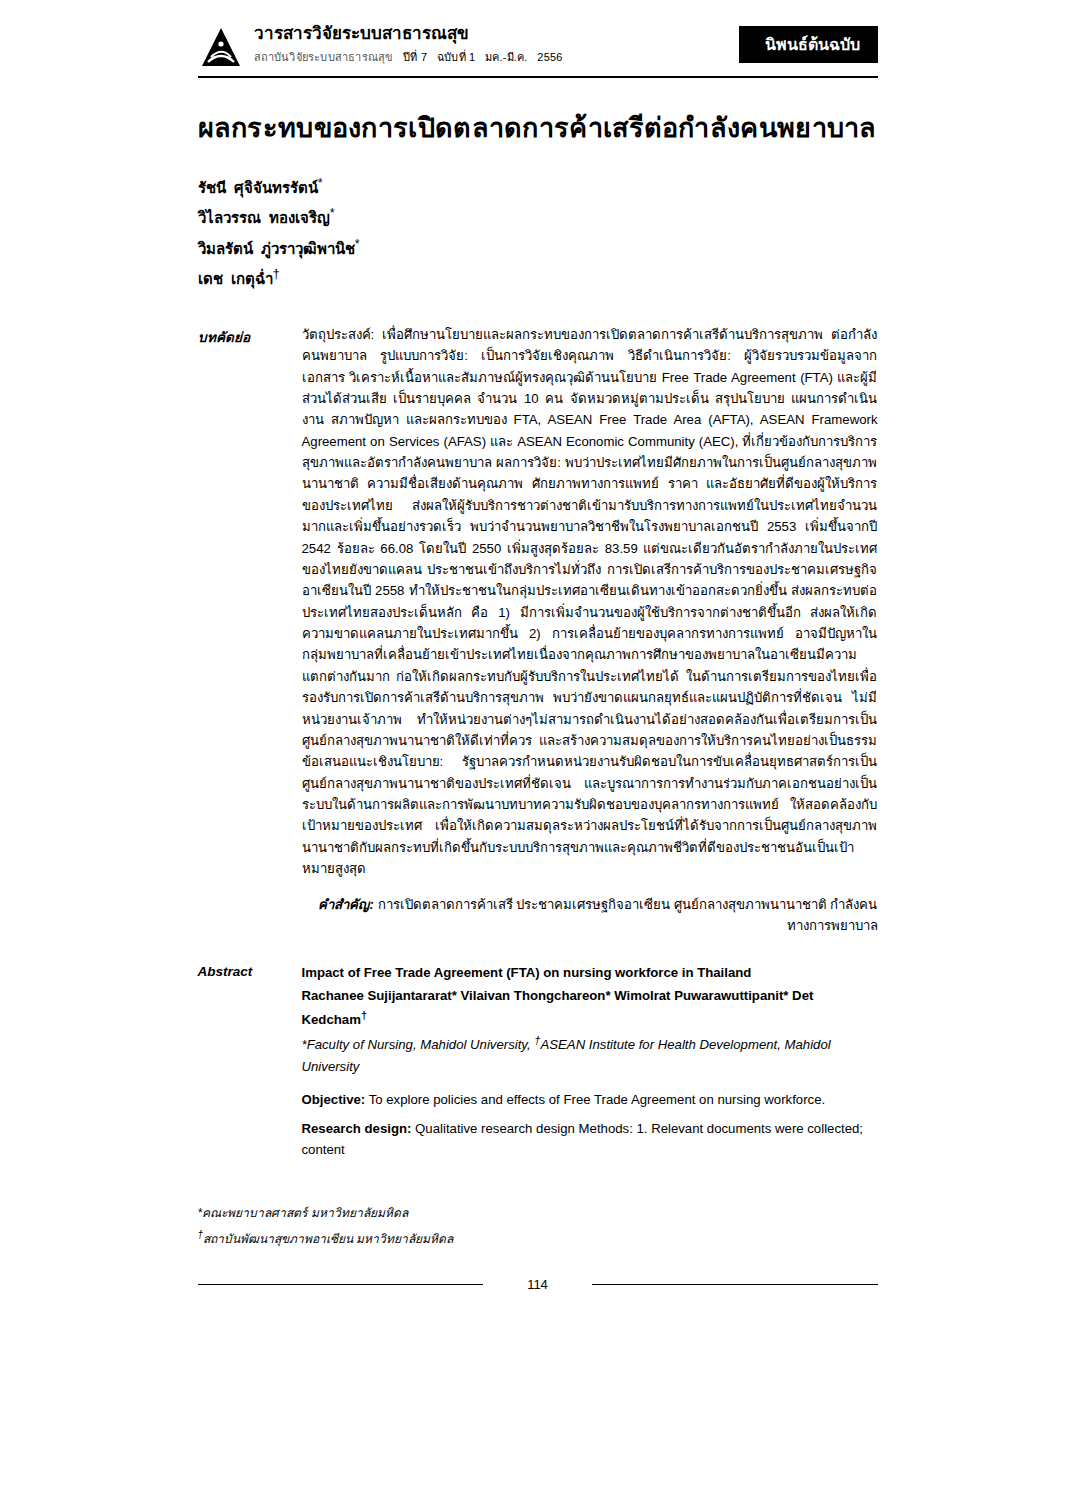วารสารวิจัยระบบสาธารณสุข
สถาบันวิจัยระบบสาธารณสุข ปีที่ 7 ฉบับที่ 1 มค.-มี.ค. 2556
นิพนธ์ต้นฉบับ
ผลกระทบของการเปิดตลาดการค้าเสรีต่อกำลังคนพยาบาล
รัชนี ศุจิจันทรรัตน์*
วิไลวรรณ ทองเจริญ*
วิมลรัตน์ ภู่วราวุฒิพานิช*
เดช เกตุฉ่ำ†
บทคัดย่อ
วัตถุประสงค์: เพื่อศึกษานโยบายและผลกระทบของการเปิดตลาดการค้าเสรีด้านบริการสุขภาพ ต่อกำลังคนพยาบาล รูปแบบการวิจัย: เป็นการวิจัยเชิงคุณภาพ วิธีดำเนินการวิจัย: ผู้วิจัยรวบรวมข้อมูลจากเอกสาร วิเคราะห์เนื้อหาและสัมภาษณ์ผู้ทรงคุณวุฒิด้านนโยบาย Free Trade Agreement (FTA) และผู้มีส่วนได้ส่วนเสีย เป็นรายบุคคล จำนวน 10 คน จัดหมวดหมู่ตามประเด็น สรุปนโยบาย แผนการดำเนินงาน สภาพปัญหา และผลกระทบของ FTA, ASEAN Free Trade Area (AFTA), ASEAN Framework Agreement on Services (AFAS) และ ASEAN Economic Community (AEC), ที่เกี่ยวข้องกับการบริการสุขภาพและอัตรากำลังคนพยาบาล ผลการวิจัย: พบว่าประเทศไทยมีศักยภาพในการเป็นศูนย์กลางสุขภาพนานาชาติ ความมีชื่อเสียงด้านคุณภาพ ศักยภาพทางการแพทย์ ราคา และอัธยาศัยที่ดีของผู้ให้บริการของประเทศไทย ส่งผลให้ผู้รับบริการชาวต่างชาติเข้ามารับบริการทางการแพทย์ในประเทศไทยจำนวนมากและเพิ่มขึ้นอย่างรวดเร็ว พบว่าจำนวนพยาบาลวิชาชีพในโรงพยาบาลเอกชนปี 2553 เพิ่มขึ้นจากปี 2542 ร้อยละ 66.08 โดยในปี 2550 เพิ่มสูงสุดร้อยละ 83.59 แต่ขณะเดียวกันอัตรากำลังภายในประเทศของไทยยังขาดแคลน ประชาชนเข้าถึงบริการไม่ทั่วถึง การเปิดเสรีการค้าบริการของประชาคมเศรษฐกิจอาเซียนในปี 2558 ทำให้ประชาชนในกลุ่มประเทศอาเซียนเดินทางเข้าออกสะดวกยิ่งขึ้น ส่งผลกระทบต่อประเทศไทยสองประเด็นหลัก คือ 1) มีการเพิ่มจำนวนของผู้ใช้บริการจากต่างชาติขึ้นอีก ส่งผลให้เกิดความขาดแคลนภายในประเทศมากขึ้น 2) การเคลื่อนย้ายของบุคลากรทางการแพทย์ อาจมีปัญหาในกลุ่มพยาบาลที่เคลื่อนย้ายเข้าประเทศไทยเนื่องจากคุณภาพการศึกษาของพยาบาลในอาเซียนมีความแตกต่างกันมาก ก่อให้เกิดผลกระทบกับผู้รับบริการในประเทศไทยได้ ในด้านการเตรียมการของไทยเพื่อรองรับการเปิดการค้าเสรีด้านบริการสุขภาพ พบว่ายังขาดแผนกลยุทธ์และแผนปฏิบัติการที่ชัดเจน ไม่มีหน่วยงานเจ้าภาพ ทำให้หน่วยงานต่างๆไม่สามารถดำเนินงานได้อย่างสอดคล้องกันเพื่อเตรียมการเป็นศูนย์กลางสุขภาพนานาชาติให้ดีเท่าที่ควร และสร้างความสมดุลของการให้บริการคนไทยอย่างเป็นธรรม ข้อเสนอแนะเชิงนโยบาย: รัฐบาลควรกำหนดหน่วยงานรับผิดชอบในการขับเคลื่อนยุทธศาสตร์การเป็นศูนย์กลางสุขภาพนานาชาติของประเทศที่ชัดเจน และบูรณาการการทำงานร่วมกับภาคเอกชนอย่างเป็นระบบในด้านการผลิตและการพัฒนาบทบาทความรับผิดชอบของบุคลากรทางการแพทย์ ให้สอดคล้องกับเป้าหมายของประเทศ เพื่อให้เกิดความสมดุลระหว่างผลประโยชน์ที่ได้รับจากการเป็นศูนย์กลางสุขภาพนานาชาติกับผลกระทบที่เกิดขึ้นกับระบบบริการสุขภาพและคุณภาพชีวิตที่ดีของประชาชนอันเป็นเป้าหมายสูงสุด
คำสำคัญ: การเปิดตลาดการค้าเสรี ประชาคมเศรษฐกิจอาเซียน ศูนย์กลางสุขภาพนานาชาติ กำลังคนทางการพยาบาล
Abstract
Impact of Free Trade Agreement (FTA) on nursing workforce in Thailand
Rachanee Sujijantararat* Vilaivan Thongchareon* Wimolrat Puwarawuttipanit* Det Kedcham†
*Faculty of Nursing, Mahidol University, †ASEAN Institute for Health Development, Mahidol University
Objective: To explore policies and effects of Free Trade Agreement on nursing workforce.
Research design: Qualitative research design Methods: 1. Relevant documents were collected; content
*คณะพยาบาลศาสตร์ มหาวิทยาลัยมหิดล
†สถาบันพัฒนาสุขภาพอาเซียน มหาวิทยาลัยมหิดล
114